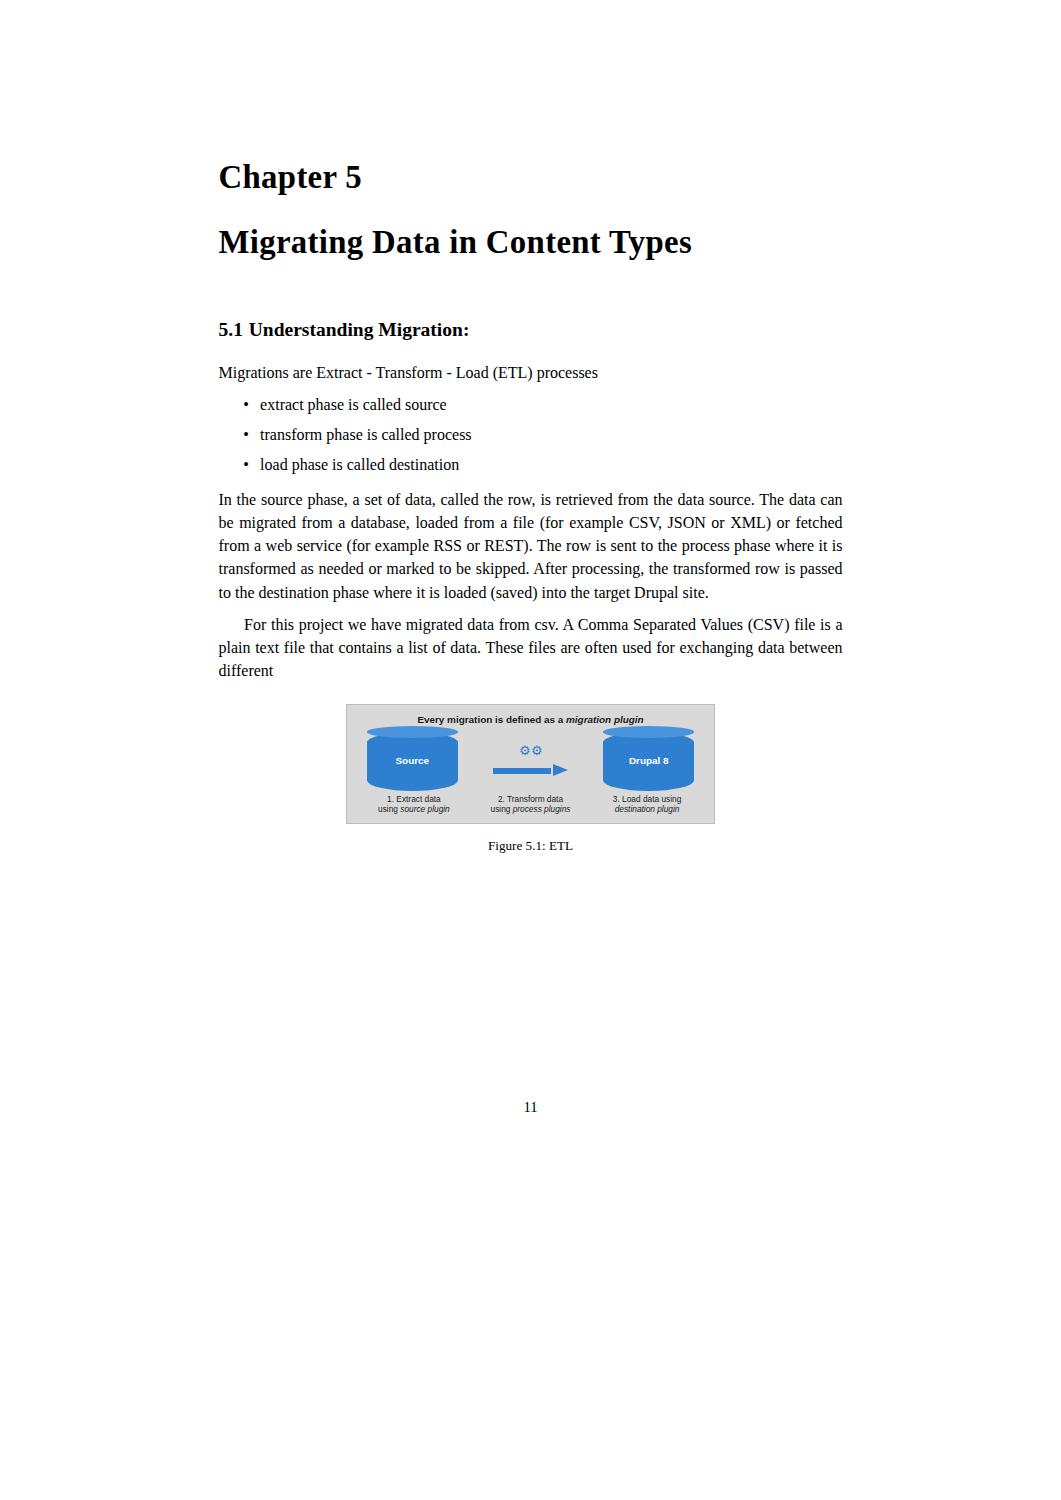Chapter 5
Migrating Data in Content Types
5.1 Understanding Migration:
Migrations are Extract - Transform - Load (ETL) processes
extract phase is called source
transform phase is called process
load phase is called destination
In the source phase, a set of data, called the row, is retrieved from the data source. The data can be migrated from a database, loaded from a file (for example CSV, JSON or XML) or fetched from a web service (for example RSS or REST). The row is sent to the process phase where it is transformed as needed or marked to be skipped. After processing, the transformed row is passed to the destination phase where it is loaded (saved) into the target Drupal site.
For this project we have migrated data from csv. A Comma Separated Values (CSV) file is a plain text file that contains a list of data. These files are often used for exchanging data between different
Every migration is defined as a migration plugin
Source
⚙⚙
Drupal 8
1. Extract data
using source plugin
2. Transform data
using process plugins
3. Load data using
destination plugin
Figure 5.1: ETL
11